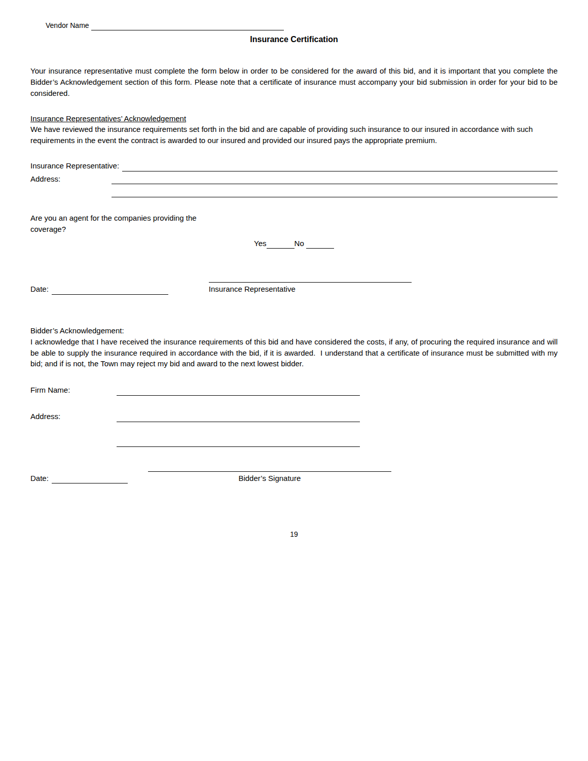Vendor Name
Insurance Certification
Your insurance representative must complete the form below in order to be considered for the award of this bid, and it is important that you complete the Bidder’s Acknowledgement section of this form. Please note that a certificate of insurance must accompany your bid submission in order for your bid to be considered.
Insurance Representatives’ Acknowledgement
We have reviewed the insurance requirements set forth in the bid and are capable of providing such insurance to our insured in accordance with such requirements in the event the contract is awarded to our insured and provided our insured pays the appropriate premium.
Insurance Representative:
Address:
Address:
Are you an agent for the companies providing the
coverage?
Yes No
Date:
Insurance Representative
Bidder’s Acknowledgement:
I acknowledge that I have received the insurance requirements of this bid and have considered the costs, if any, of procuring the required insurance and will be able to supply the insurance required in accordance with the bid, if it is awarded. I understand that a certificate of insurance must be submitted with my bid; and if is not, the Town may reject my bid and award to the next lowest bidder.
Firm Name:
Address:
Date:
Bidder’s Signature
19